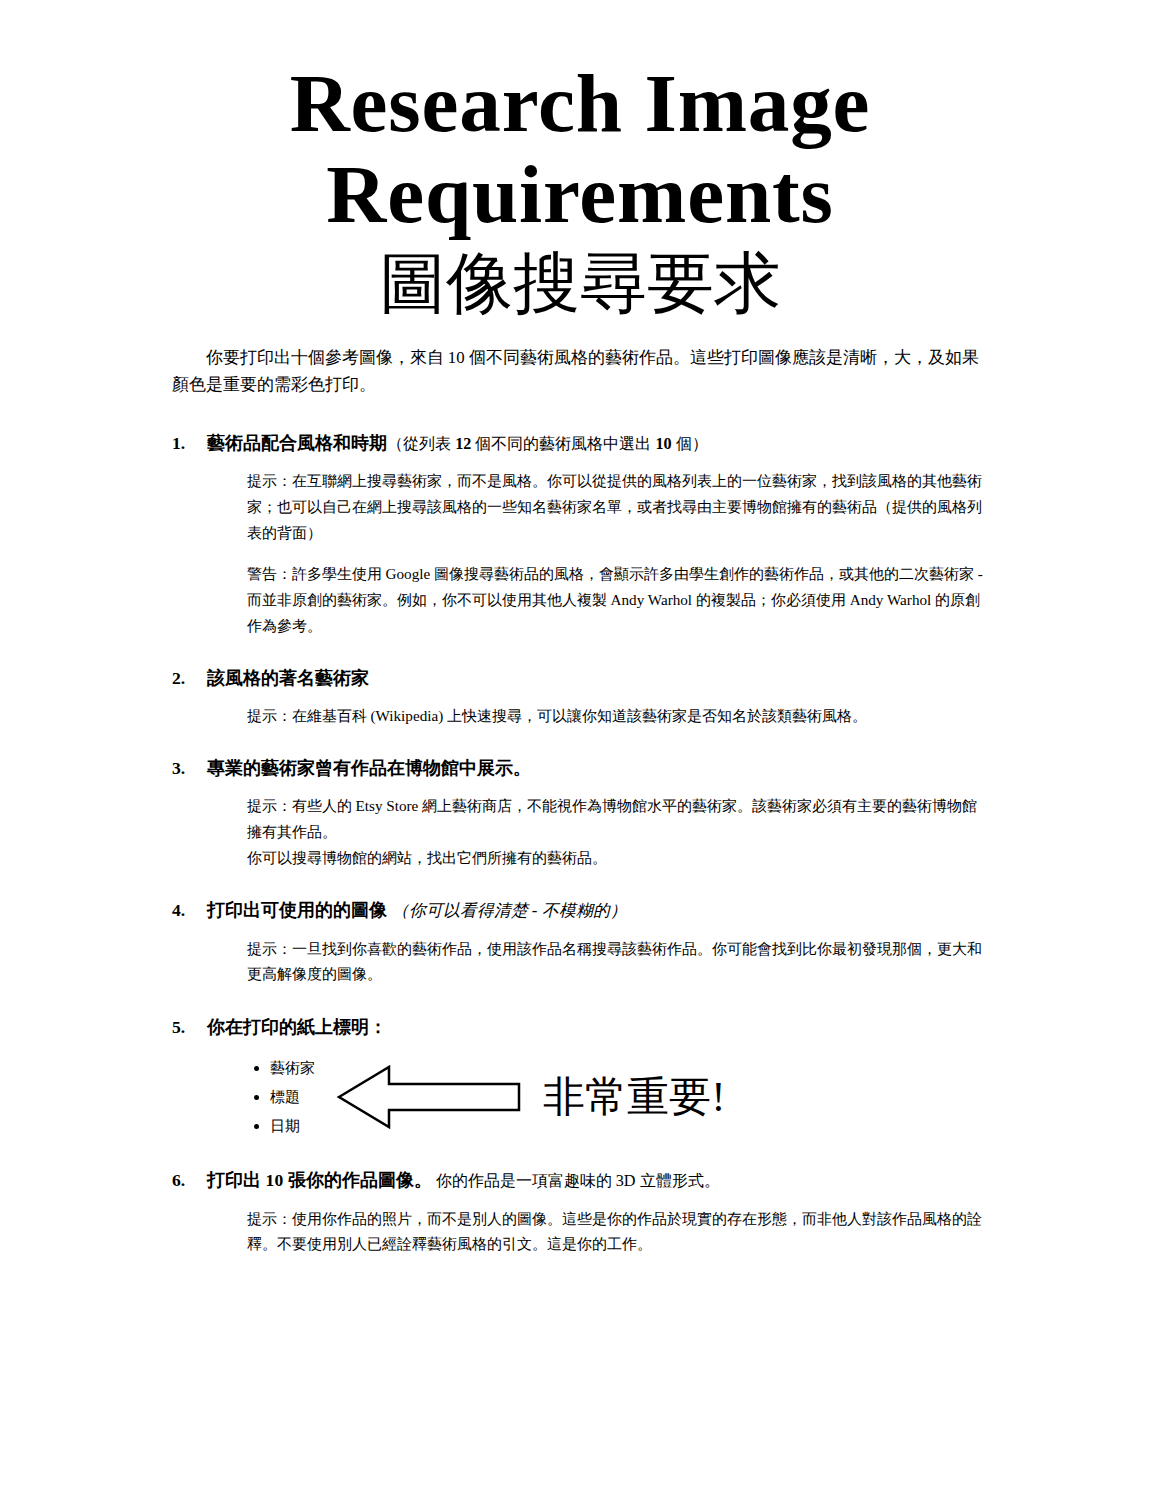Research Image Requirements 圖像搜尋要求
你要打印出十個參考圖像，來自 10 個不同藝術風格的藝術作品。這些打印圖像應該是清晰，大，及如果顏色是重要的需彩色打印。
藝術品配合風格和時期（從列表 12 個不同的藝術風格中選出 10 個）
提示：在互聯網上搜尋藝術家，而不是風格。你可以從提供的風格列表上的一位藝術家，找到該風格的其他藝術家；也可以自己在網上搜尋該風格的一些知名藝術家名單，或者找尋由主要博物館擁有的藝術品（提供的風格列表的背面）
警告：許多學生使用 Google 圖像搜尋藝術品的風格，會顯示許多由學生創作的藝術作品，或其他的二次藝術家 - 而並非原創的藝術家。例如，你不可以使用其他人複製 Andy Warhol 的複製品；你必須使用 Andy Warhol 的原創作為參考。
該風格的著名藝術家
提示：在維基百科 (Wikipedia) 上快速搜尋，可以讓你知道該藝術家是否知名於該類藝術風格。
專業的藝術家曾有作品在博物館中展示。
提示：有些人的 Etsy Store 網上藝術商店，不能視作為博物館水平的藝術家。該藝術家必須有主要的藝術博物館擁有其作品。
你可以搜尋博物館的網站，找出它們所擁有的藝術品。
打印出可使用的的圖像 （你可以看得清楚 - 不模糊的）
提示：一旦找到你喜歡的藝術作品，使用該作品名稱搜尋該藝術作品。你可能會找到比你最初發現那個，更大和更高解像度的圖像。
你在打印的紙上標明：
藝術家
標題
日期
非常重要!
打印出 10 張你的作品圖像。 你的作品是一項富趣味的 3D 立體形式。
提示：使用你作品的照片，而不是別人的圖像。這些是你的作品於現實的存在形態，而非他人對該作品風格的詮釋。不要使用別人已經詮釋藝術風格的引文。這是你的工作。